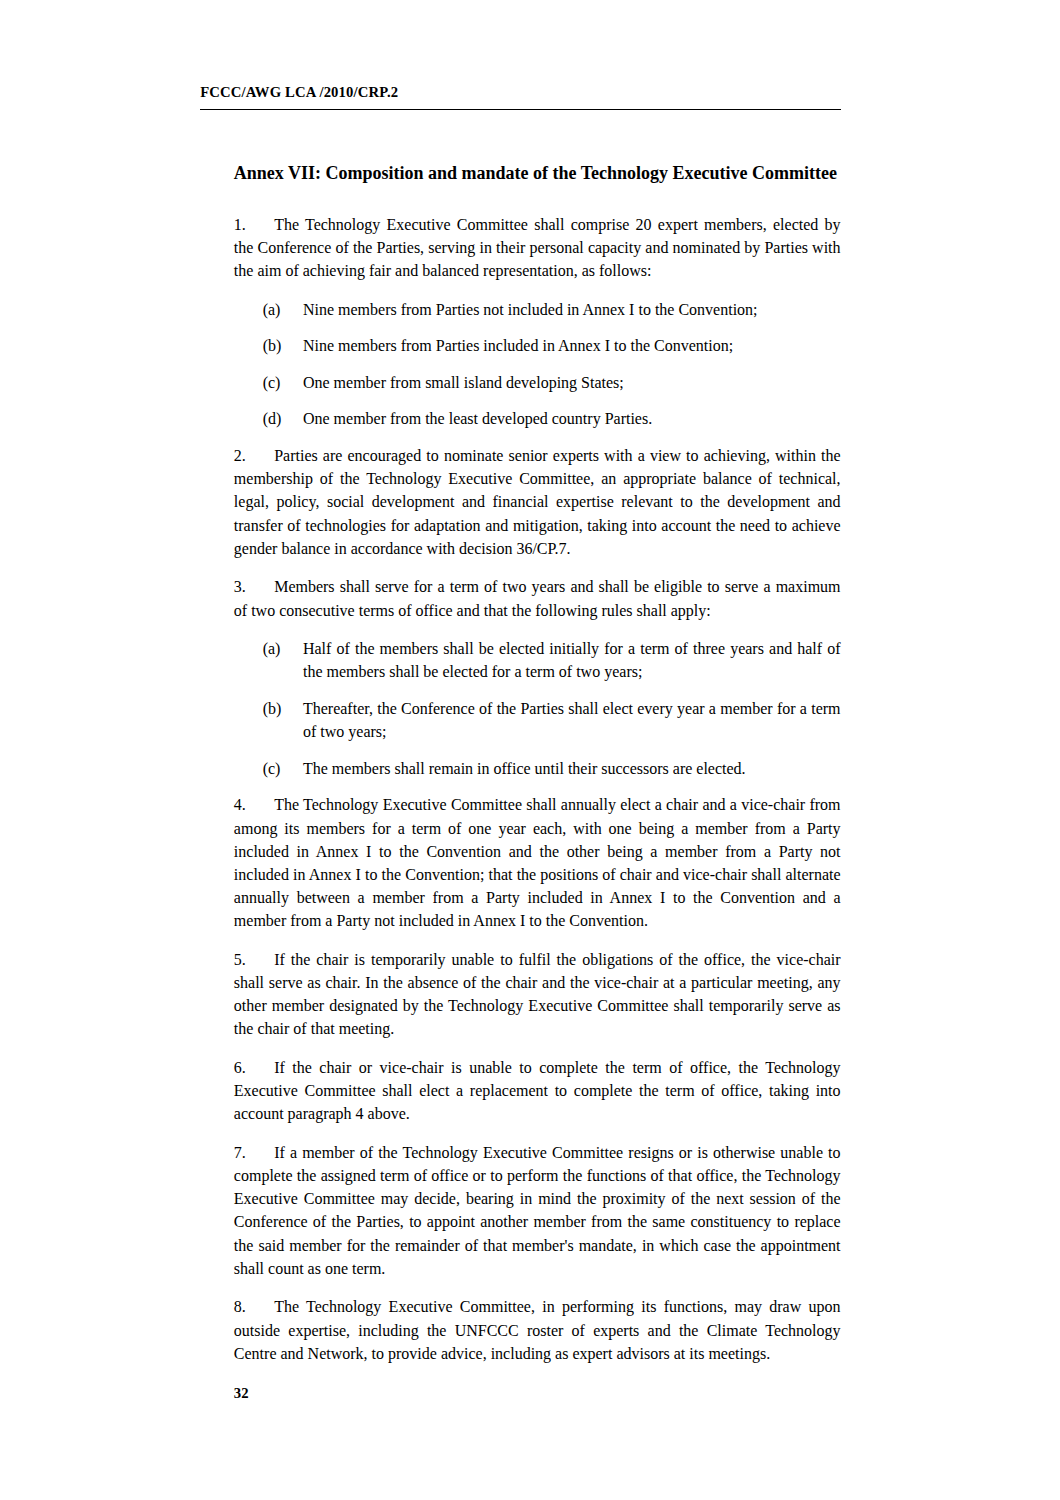FCCC/AWG LCA /2010/CRP.2
Annex VII: Composition and mandate of the Technology Executive Committee
1. The Technology Executive Committee shall comprise 20 expert members, elected by the Conference of the Parties, serving in their personal capacity and nominated by Parties with the aim of achieving fair and balanced representation, as follows:
(a) Nine members from Parties not included in Annex I to the Convention;
(b) Nine members from Parties included in Annex I to the Convention;
(c) One member from small island developing States;
(d) One member from the least developed country Parties.
2. Parties are encouraged to nominate senior experts with a view to achieving, within the membership of the Technology Executive Committee, an appropriate balance of technical, legal, policy, social development and financial expertise relevant to the development and transfer of technologies for adaptation and mitigation, taking into account the need to achieve gender balance in accordance with decision 36/CP.7.
3. Members shall serve for a term of two years and shall be eligible to serve a maximum of two consecutive terms of office and that the following rules shall apply:
(a) Half of the members shall be elected initially for a term of three years and half of the members shall be elected for a term of two years;
(b) Thereafter, the Conference of the Parties shall elect every year a member for a term of two years;
(c) The members shall remain in office until their successors are elected.
4. The Technology Executive Committee shall annually elect a chair and a vice-chair from among its members for a term of one year each, with one being a member from a Party included in Annex I to the Convention and the other being a member from a Party not included in Annex I to the Convention; that the positions of chair and vice-chair shall alternate annually between a member from a Party included in Annex I to the Convention and a member from a Party not included in Annex I to the Convention.
5. If the chair is temporarily unable to fulfil the obligations of the office, the vice-chair shall serve as chair. In the absence of the chair and the vice-chair at a particular meeting, any other member designated by the Technology Executive Committee shall temporarily serve as the chair of that meeting.
6. If the chair or vice-chair is unable to complete the term of office, the Technology Executive Committee shall elect a replacement to complete the term of office, taking into account paragraph 4 above.
7. If a member of the Technology Executive Committee resigns or is otherwise unable to complete the assigned term of office or to perform the functions of that office, the Technology Executive Committee may decide, bearing in mind the proximity of the next session of the Conference of the Parties, to appoint another member from the same constituency to replace the said member for the remainder of that member's mandate, in which case the appointment shall count as one term.
8. The Technology Executive Committee, in performing its functions, may draw upon outside expertise, including the UNFCCC roster of experts and the Climate Technology Centre and Network, to provide advice, including as expert advisors at its meetings.
32